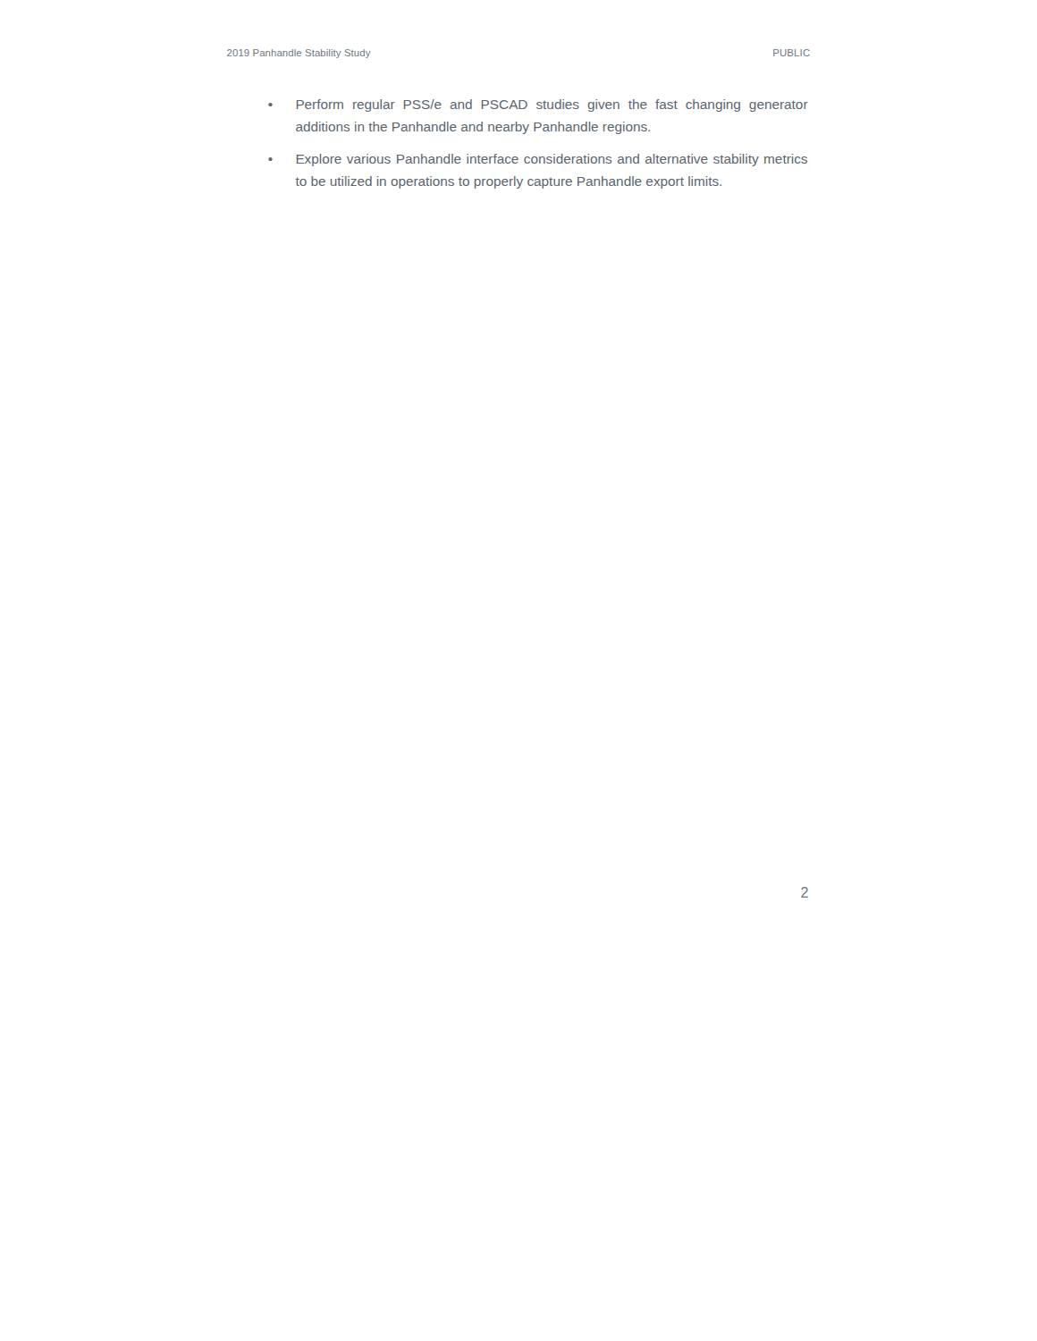2019 Panhandle Stability Study
PUBLIC
Perform regular PSS/e and PSCAD studies given the fast changing generator additions in the Panhandle and nearby Panhandle regions.
Explore various Panhandle interface considerations and alternative stability metrics to be utilized in operations to properly capture Panhandle export limits.
2